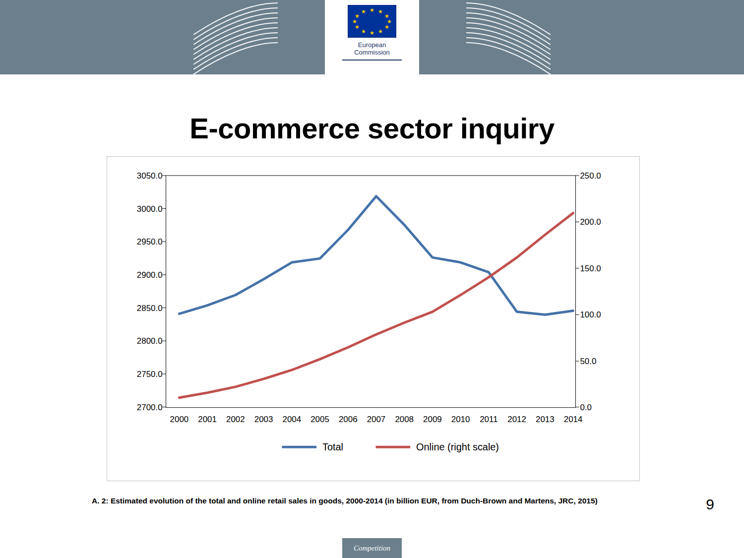★ ★ ★ ★ ★ ★ ★ ★ ★ ★ ★ ★
European
Commission
E-commerce sector inquiry
3050.0 3000.0 2950.0 2900.0 2850.0 2800.0 2750.0 2700.0 250.0 200.0 150.0 100.0 50.0 0.0 2000 2001 2002 2003 2004 2005 2006 2007 2008 2009 2010 2011 2012 2013 2014 Total Online (right scale)
A. 2: Estimated evolution of the total and online retail sales in goods, 2000-2014 (in billion EUR, from Duch-Brown and Martens, JRC, 2015)
9
Competition